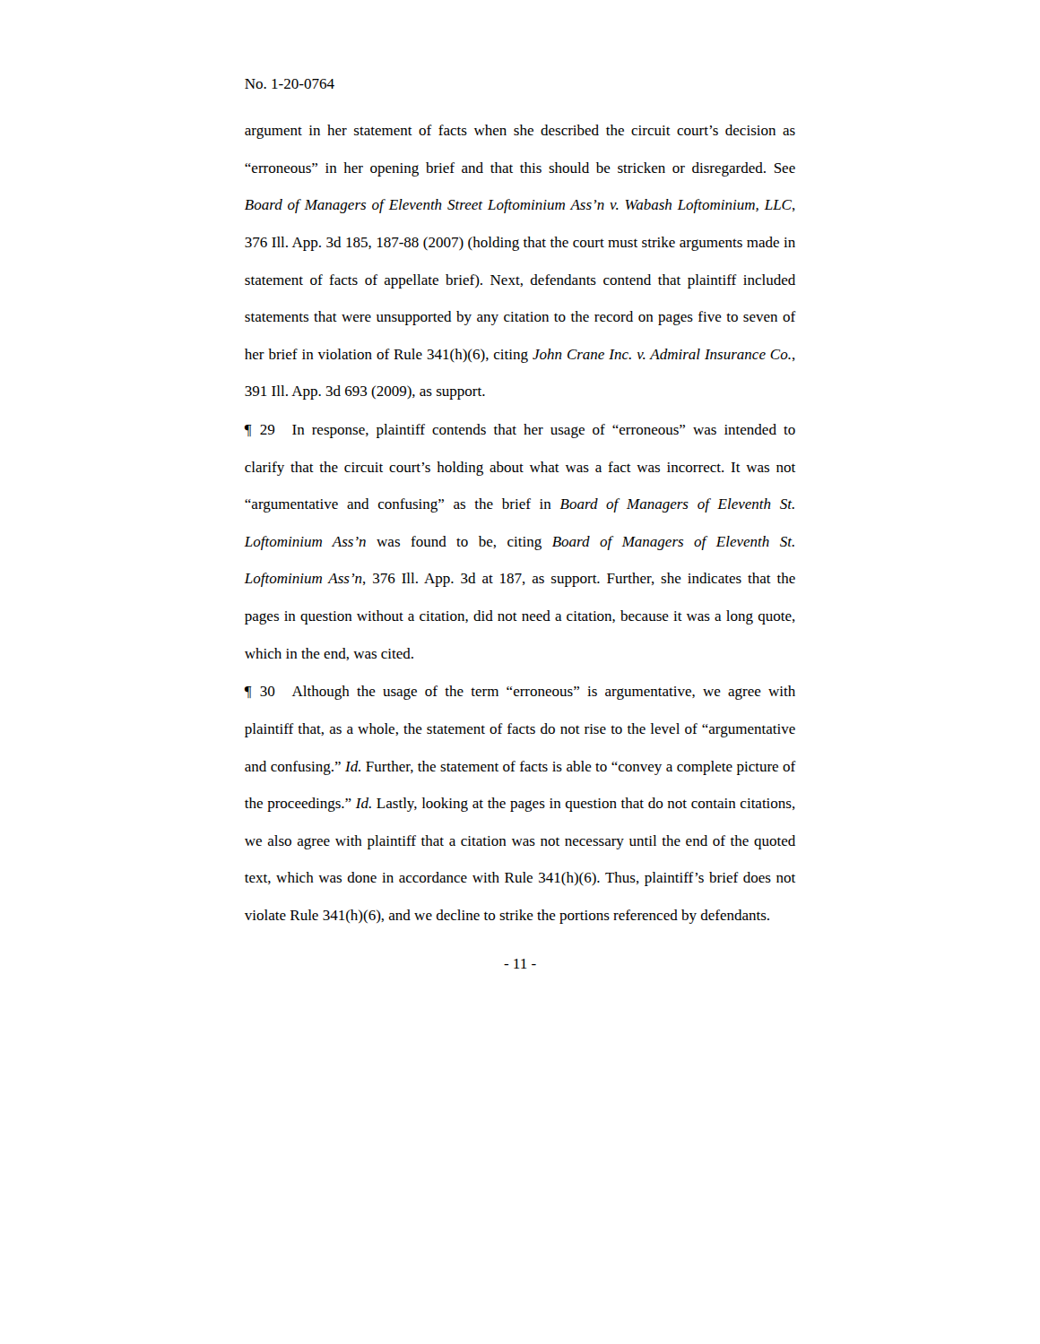No. 1-20-0764
argument in her statement of facts when she described the circuit court’s decision as “erroneous” in her opening brief and that this should be stricken or disregarded. See Board of Managers of Eleventh Street Loftominium Ass’n v. Wabash Loftominium, LLC, 376 Ill. App. 3d 185, 187-88 (2007) (holding that the court must strike arguments made in statement of facts of appellate brief). Next, defendants contend that plaintiff included statements that were unsupported by any citation to the record on pages five to seven of her brief in violation of Rule 341(h)(6), citing John Crane Inc. v. Admiral Insurance Co., 391 Ill. App. 3d 693 (2009), as support.
¶29 In response, plaintiff contends that her usage of “erroneous” was intended to clarify that the circuit court’s holding about what was a fact was incorrect. It was not “argumentative and confusing” as the brief in Board of Managers of Eleventh St. Loftominium Ass’n was found to be, citing Board of Managers of Eleventh St. Loftominium Ass’n, 376 Ill. App. 3d at 187, as support. Further, she indicates that the pages in question without a citation, did not need a citation, because it was a long quote, which in the end, was cited.
¶30 Although the usage of the term “erroneous” is argumentative, we agree with plaintiff that, as a whole, the statement of facts do not rise to the level of “argumentative and confusing.” Id. Further, the statement of facts is able to “convey a complete picture of the proceedings.” Id. Lastly, looking at the pages in question that do not contain citations, we also agree with plaintiff that a citation was not necessary until the end of the quoted text, which was done in accordance with Rule 341(h)(6). Thus, plaintiff’s brief does not violate Rule 341(h)(6), and we decline to strike the portions referenced by defendants.
- 11 -